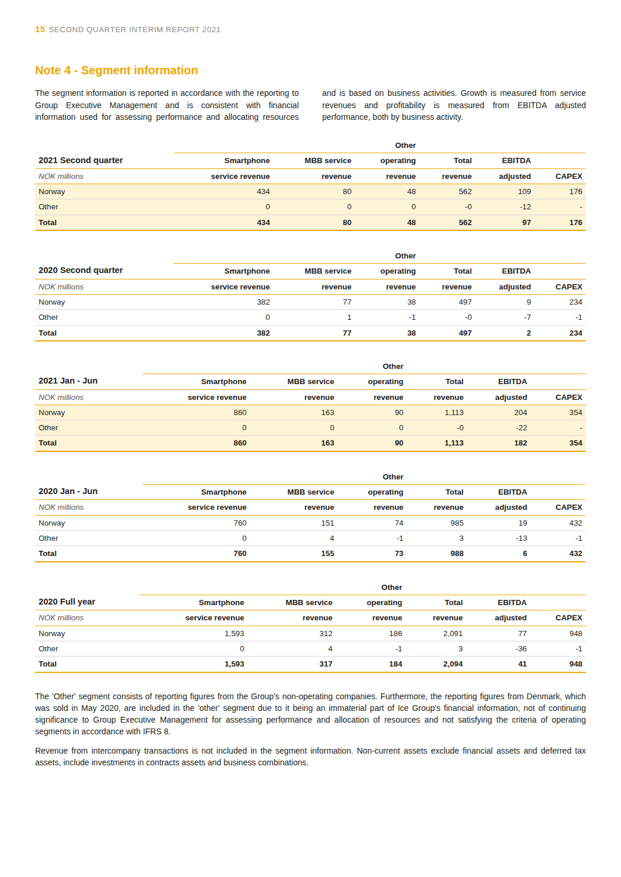15 SECOND QUARTER INTERIM REPORT 2021
Note 4 - Segment information
The segment information is reported in accordance with the reporting to Group Executive Management and is consistent with financial information used for assessing performance and allocating resources and is based on business activities. Growth is measured from service revenues and profitability is measured from EBITDA adjusted performance, both by business activity.
| 2021 Second quarter | | | Other | | | |
| --- | --- | --- | --- | --- | --- | --- |
| Smartphone | MBB service | operating | Total | EBITDA | |
| NOK millions | service revenue | revenue | revenue | revenue | adjusted | CAPEX |
| Norway | 434 | 80 | 48 | 562 | 109 | 176 |
| Other | 0 | 0 | 0 | -0 | -12 | - |
| Total | 434 | 80 | 48 | 562 | 97 | 176 |
| 2020 Second quarter | | | Other | | | |
| --- | --- | --- | --- | --- | --- | --- |
| Smartphone | MBB service | operating | Total | EBITDA | |
| NOK millions | service revenue | revenue | revenue | revenue | adjusted | CAPEX |
| Norway | 382 | 77 | 38 | 497 | 9 | 234 |
| Other | 0 | 1 | -1 | -0 | -7 | -1 |
| Total | 382 | 77 | 38 | 497 | 2 | 234 |
| 2021 Jan - Jun | | | Other | | | |
| --- | --- | --- | --- | --- | --- | --- |
| Smartphone | MBB service | operating | Total | EBITDA | |
| NOK millions | service revenue | revenue | revenue | revenue | adjusted | CAPEX |
| Norway | 860 | 163 | 90 | 1,113 | 204 | 354 |
| Other | 0 | 0 | 0 | -0 | -22 | - |
| Total | 860 | 163 | 90 | 1,113 | 182 | 354 |
| 2020 Jan - Jun | | | Other | | | |
| --- | --- | --- | --- | --- | --- | --- |
| Smartphone | MBB service | operating | Total | EBITDA | |
| NOK millions | service revenue | revenue | revenue | revenue | adjusted | CAPEX |
| Norway | 760 | 151 | 74 | 985 | 19 | 432 |
| Other | 0 | 4 | -1 | 3 | -13 | -1 |
| Total | 760 | 155 | 73 | 988 | 6 | 432 |
| 2020 Full year | | | Other | | | |
| --- | --- | --- | --- | --- | --- | --- |
| Smartphone | MBB service | operating | Total | EBITDA | |
| NOK millions | service revenue | revenue | revenue | revenue | adjusted | CAPEX |
| Norway | 1,593 | 312 | 186 | 2,091 | 77 | 948 |
| Other | 0 | 4 | -1 | 3 | -36 | -1 |
| Total | 1,593 | 317 | 184 | 2,094 | 41 | 948 |
The 'Other' segment consists of reporting figures from the Group's non-operating companies. Furthermore, the reporting figures from Denmark, which was sold in May 2020, are included in the 'other' segment due to it being an immaterial part of Ice Group's financial information, not of continuing significance to Group Executive Management for assessing performance and allocation of resources and not satisfying the criteria of operating segments in accordance with IFRS 8.
Revenue from intercompany transactions is not included in the segment information. Non-current assets exclude financial assets and deferred tax assets, include investments in contracts assets and business combinations.